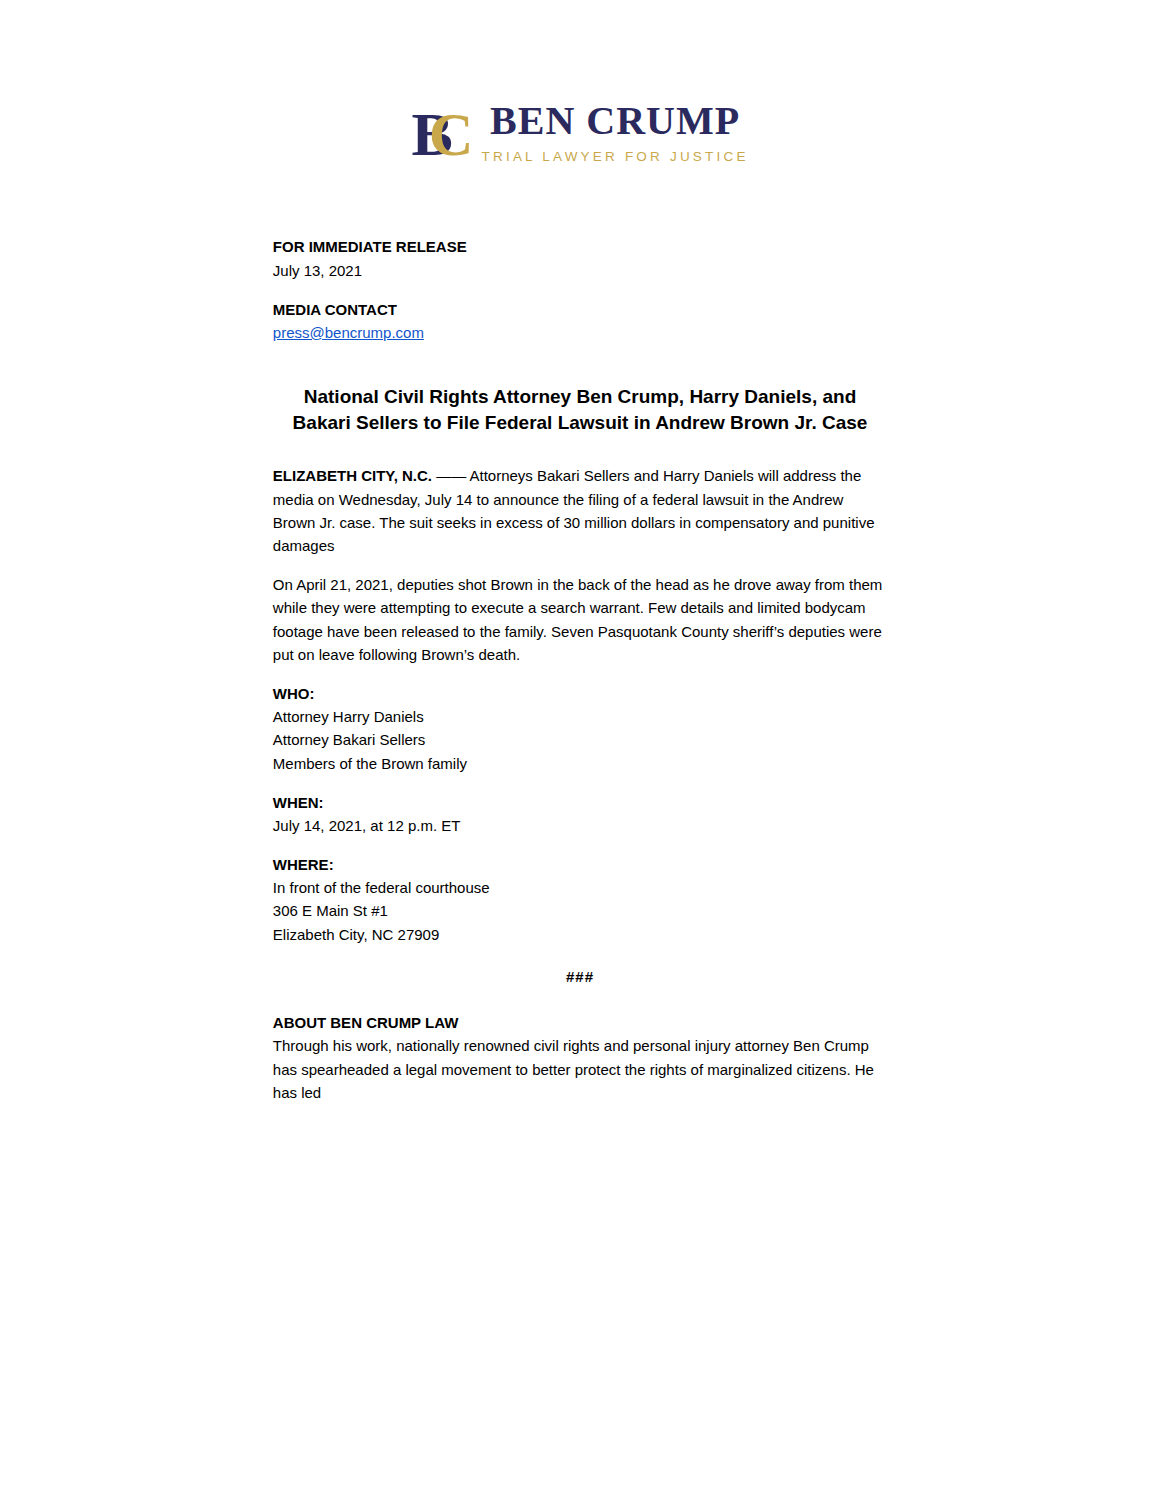BC BEN CRUMP
TRIAL LAWYER FOR JUSTICE
FOR IMMEDIATE RELEASE
July 13, 2021
MEDIA CONTACT
press@bencrump.com
National Civil Rights Attorney Ben Crump, Harry Daniels, and Bakari Sellers to File Federal Lawsuit in Andrew Brown Jr. Case
ELIZABETH CITY, N.C. —— Attorneys Bakari Sellers and Harry Daniels will address the media on Wednesday, July 14 to announce the filing of a federal lawsuit in the Andrew Brown Jr. case. The suit seeks in excess of 30 million dollars in compensatory and punitive damages
On April 21, 2021, deputies shot Brown in the back of the head as he drove away from them while they were attempting to execute a search warrant. Few details and limited bodycam footage have been released to the family. Seven Pasquotank County sheriff’s deputies were put on leave following Brown’s death.
WHO:
Attorney Harry Daniels
Attorney Bakari Sellers
Members of the Brown family
WHEN:
July 14, 2021, at 12 p.m. ET
WHERE:
In front of the federal courthouse
306 E Main St #1
Elizabeth City, NC 27909
###
ABOUT BEN CRUMP LAW
Through his work, nationally renowned civil rights and personal injury attorney Ben Crump has spearheaded a legal movement to better protect the rights of marginalized citizens. He has led